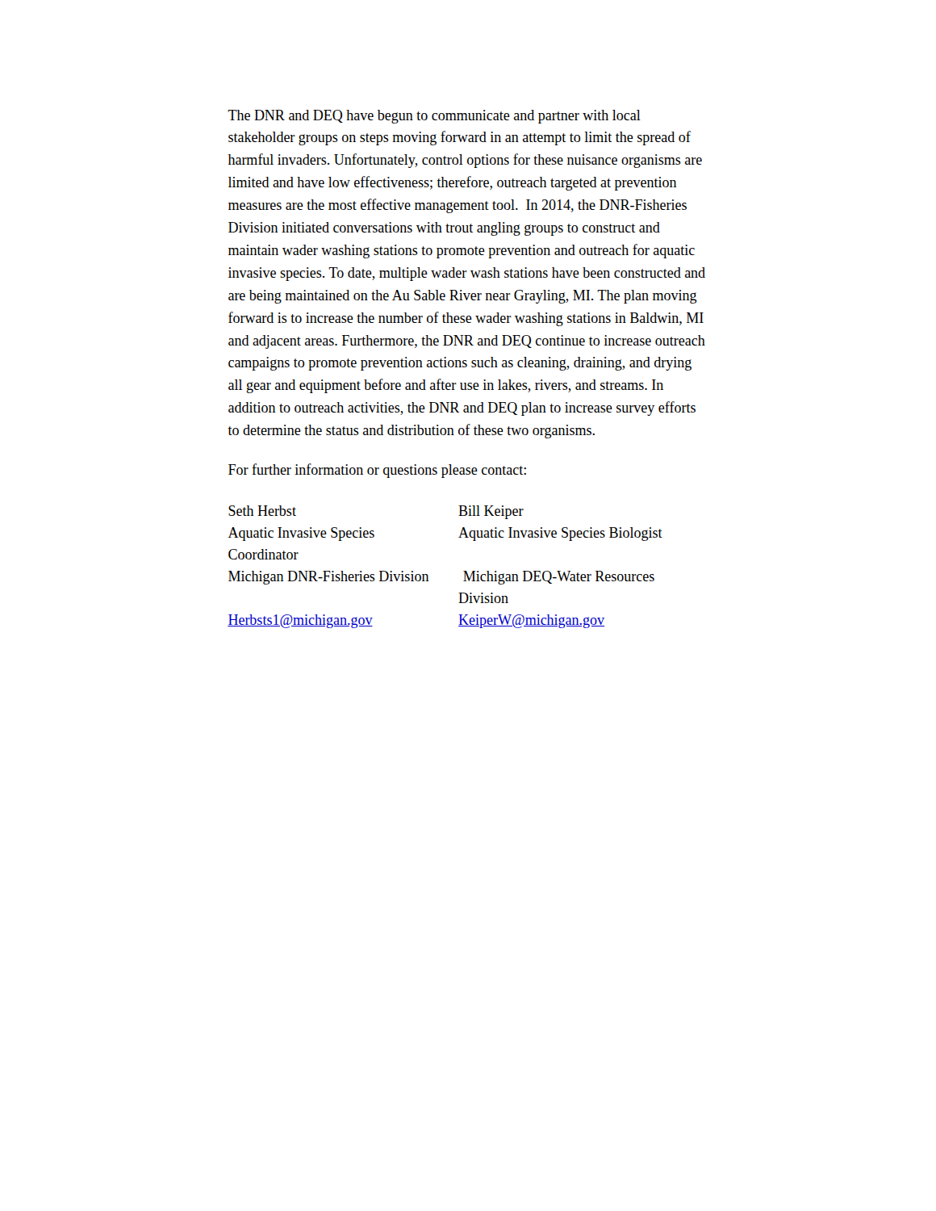The DNR and DEQ have begun to communicate and partner with local stakeholder groups on steps moving forward in an attempt to limit the spread of harmful invaders. Unfortunately, control options for these nuisance organisms are limited and have low effectiveness; therefore, outreach targeted at prevention measures are the most effective management tool. In 2014, the DNR-Fisheries Division initiated conversations with trout angling groups to construct and maintain wader washing stations to promote prevention and outreach for aquatic invasive species. To date, multiple wader wash stations have been constructed and are being maintained on the Au Sable River near Grayling, MI. The plan moving forward is to increase the number of these wader washing stations in Baldwin, MI and adjacent areas. Furthermore, the DNR and DEQ continue to increase outreach campaigns to promote prevention actions such as cleaning, draining, and drying all gear and equipment before and after use in lakes, rivers, and streams. In addition to outreach activities, the DNR and DEQ plan to increase survey efforts to determine the status and distribution of these two organisms.
For further information or questions please contact:
| Seth Herbst | Bill Keiper |
| Aquatic Invasive Species Coordinator | Aquatic Invasive Species Biologist |
| Michigan DNR-Fisheries Division | Michigan DEQ-Water Resources Division |
| Herbsts1@michigan.gov | KeiperW@michigan.gov |